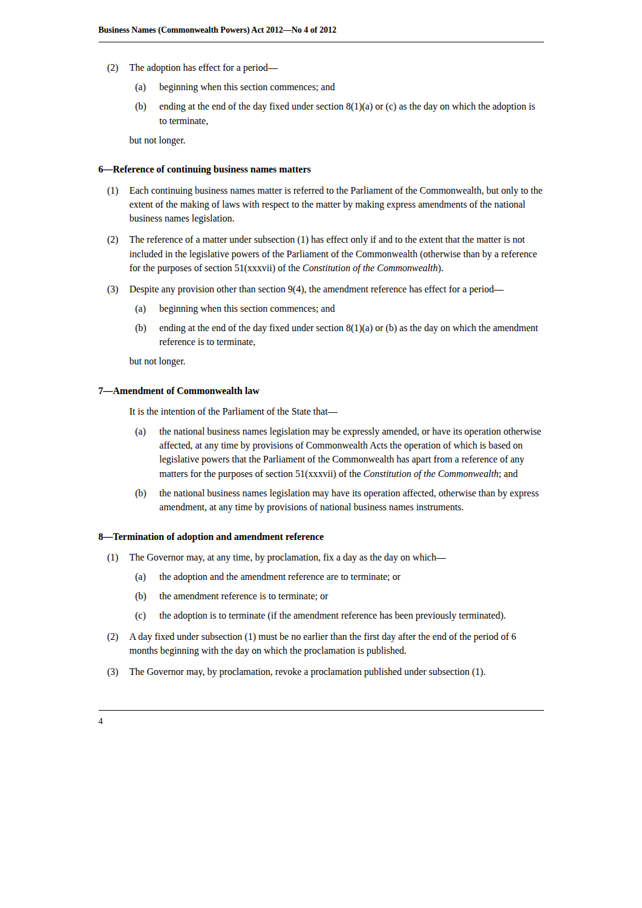Business Names (Commonwealth Powers) Act 2012—No 4 of 2012
(2)
The adoption has effect for a period—
(a) beginning when this section commences; and
(b) ending at the end of the day fixed under section 8(1)(a) or (c) as the day on which the adoption is to terminate,
but not longer.
6—Reference of continuing business names matters
(1)
Each continuing business names matter is referred to the Parliament of the Commonwealth, but only to the extent of the making of laws with respect to the matter by making express amendments of the national business names legislation.
(2)
The reference of a matter under subsection (1) has effect only if and to the extent that the matter is not included in the legislative powers of the Parliament of the Commonwealth (otherwise than by a reference for the purposes of section 51(xxxvii) of the Constitution of the Commonwealth).
(3)
Despite any provision other than section 9(4), the amendment reference has effect for a period—
(a) beginning when this section commences; and
(b) ending at the end of the day fixed under section 8(1)(a) or (b) as the day on which the amendment reference is to terminate,
but not longer.
7—Amendment of Commonwealth law
It is the intention of the Parliament of the State that—
(a) the national business names legislation may be expressly amended, or have its operation otherwise affected, at any time by provisions of Commonwealth Acts the operation of which is based on legislative powers that the Parliament of the Commonwealth has apart from a reference of any matters for the purposes of section 51(xxxvii) of the Constitution of the Commonwealth; and
(b) the national business names legislation may have its operation affected, otherwise than by express amendment, at any time by provisions of national business names instruments.
8—Termination of adoption and amendment reference
(1)
The Governor may, at any time, by proclamation, fix a day as the day on which—
(a) the adoption and the amendment reference are to terminate; or
(b) the amendment reference is to terminate; or
(c) the adoption is to terminate (if the amendment reference has been previously terminated).
(2)
A day fixed under subsection (1) must be no earlier than the first day after the end of the period of 6 months beginning with the day on which the proclamation is published.
(3)
The Governor may, by proclamation, revoke a proclamation published under subsection (1).
4